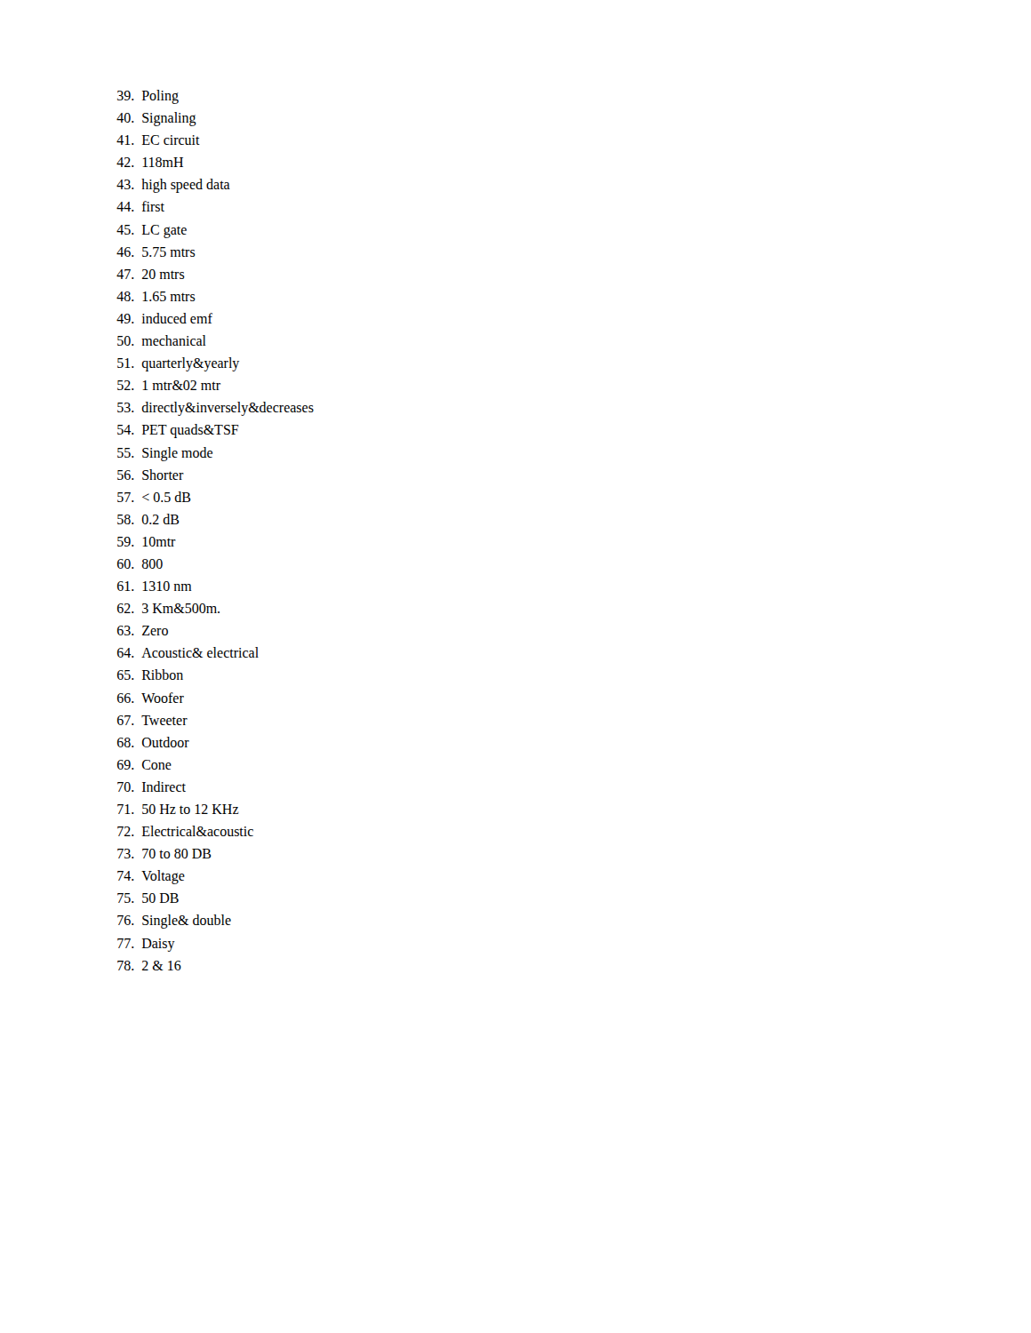Poling
Signaling
EC circuit
118mH
high speed data
first
LC gate
5.75 mtrs
20 mtrs
1.65 mtrs
induced emf
mechanical
quarterly&yearly
1 mtr&02 mtr
directly&inversely&decreases
PET quads&TSF
Single mode
Shorter
< 0.5 dB
0.2 dB
10mtr
800
1310 nm
3 Km&500m.
Zero
Acoustic& electrical
Ribbon
Woofer
Tweeter
Outdoor
Cone
Indirect
50 Hz to 12 KHz
Electrical&acoustic
70 to 80 DB
Voltage
50 DB
Single& double
Daisy
2 & 16